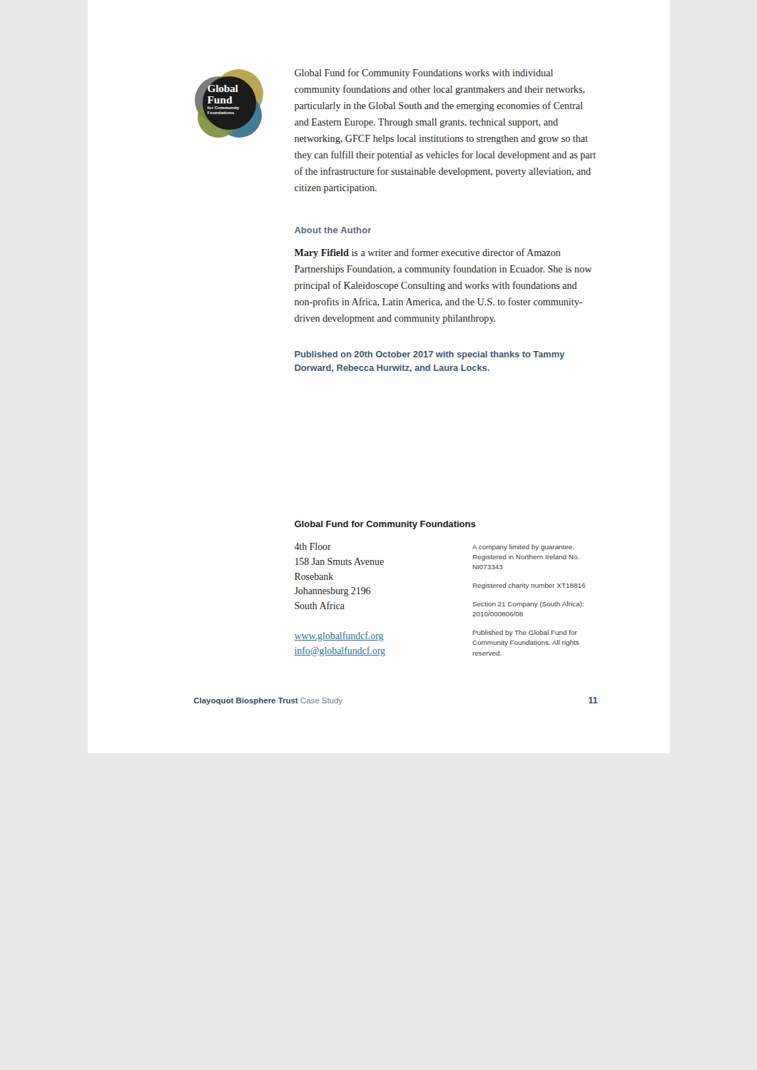Global
Fund
for Community
Foundations
Global Fund for Community Foundations works with individual community foundations and other local grantmakers and their networks, particularly in the Global South and the emerging economies of Central and Eastern Europe. Through small grants, technical support, and networking, GFCF helps local institutions to strengthen and grow so that they can fulfill their potential as vehicles for local development and as part of the infrastructure for sustainable development, poverty alleviation, and citizen participation.
About the Author
Mary Fifield is a writer and former executive director of Amazon Partnerships Foundation, a community foundation in Ecuador. She is now principal of Kaleidoscope Consulting and works with foundations and non-profits in Africa, Latin America, and the U.S. to foster community-driven development and community philanthropy.
Published on 20th October 2017 with special thanks to Tammy Dorward, Rebecca Hurwitz, and Laura Locks.
Global Fund for Community Foundations
4th Floor
158 Jan Smuts Avenue
Rosebank
Johannesburg 2196
South Africa
www.globalfundcf.org
info@globalfundcf.org
A company limited by guarantee. Registered in Northern Ireland No. NI073343
Registered charity number XT18816
Section 21 Company (South Africa): 2010/000806/08
Published by The Global Fund for Community Foundations. All rights reserved.
Clayoquot Biosphere Trust Case Study
11